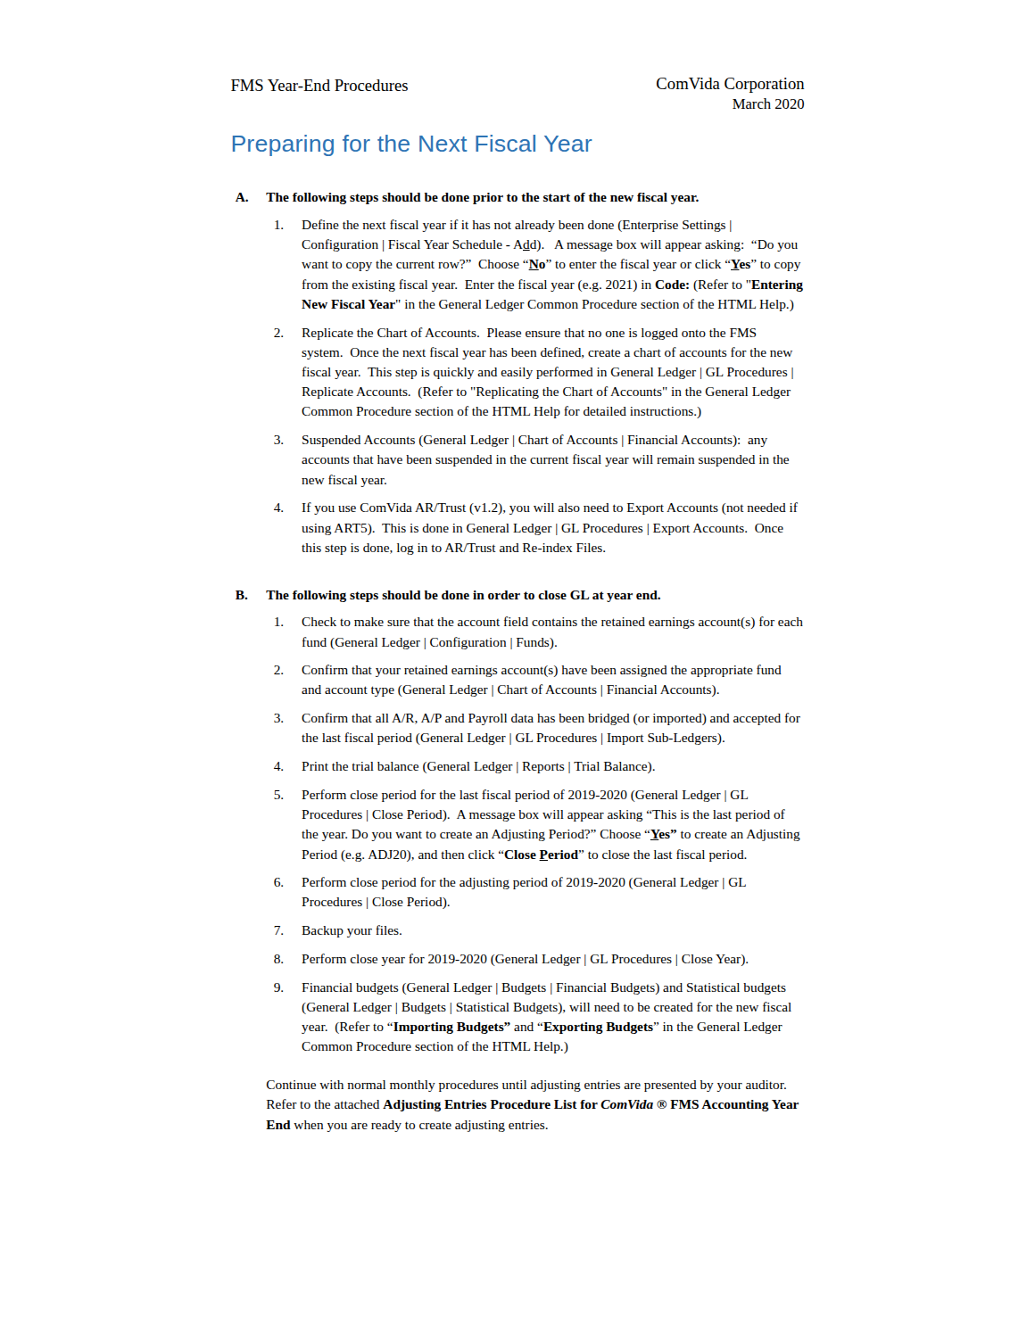FMS Year-End Procedures
ComVida Corporation
March 2020
Preparing for the Next Fiscal Year
A.
The following steps should be done prior to the start of the new fiscal year.
1. Define the next fiscal year if it has not already been done (Enterprise Settings | Configuration | Fiscal Year Schedule - Add). A message box will appear asking: “Do you want to copy the current row?” Choose “No” to enter the fiscal year or click “Yes” to copy from the existing fiscal year. Enter the fiscal year (e.g. 2021) in Code: (Refer to "Entering New Fiscal Year" in the General Ledger Common Procedure section of the HTML Help.)
2. Replicate the Chart of Accounts. Please ensure that no one is logged onto the FMS system. Once the next fiscal year has been defined, create a chart of accounts for the new fiscal year. This step is quickly and easily performed in General Ledger | GL Procedures | Replicate Accounts. (Refer to "Replicating the Chart of Accounts" in the General Ledger Common Procedure section of the HTML Help for detailed instructions.)
3. Suspended Accounts (General Ledger | Chart of Accounts | Financial Accounts): any accounts that have been suspended in the current fiscal year will remain suspended in the new fiscal year.
4. If you use ComVida AR/Trust (v1.2), you will also need to Export Accounts (not needed if using ART5). This is done in General Ledger | GL Procedures | Export Accounts. Once this step is done, log in to AR/Trust and Re-index Files.
B.
The following steps should be done in order to close GL at year end.
1. Check to make sure that the account field contains the retained earnings account(s) for each fund (General Ledger | Configuration | Funds).
2. Confirm that your retained earnings account(s) have been assigned the appropriate fund and account type (General Ledger | Chart of Accounts | Financial Accounts).
3. Confirm that all A/R, A/P and Payroll data has been bridged (or imported) and accepted for the last fiscal period (General Ledger | GL Procedures | Import Sub-Ledgers).
4. Print the trial balance (General Ledger | Reports | Trial Balance).
5. Perform close period for the last fiscal period of 2019-2020 (General Ledger | GL Procedures | Close Period). A message box will appear asking “This is the last period of the year. Do you want to create an Adjusting Period?” Choose “Yes” to create an Adjusting Period (e.g. ADJ20), and then click “Close Period” to close the last fiscal period.
6. Perform close period for the adjusting period of 2019-2020 (General Ledger | GL Procedures | Close Period).
7. Backup your files.
8. Perform close year for 2019-2020 (General Ledger | GL Procedures | Close Year).
9. Financial budgets (General Ledger | Budgets | Financial Budgets) and Statistical budgets (General Ledger | Budgets | Statistical Budgets), will need to be created for the new fiscal year. (Refer to “Importing Budgets” and “Exporting Budgets” in the General Ledger Common Procedure section of the HTML Help.)
Continue with normal monthly procedures until adjusting entries are presented by your auditor. Refer to the attached Adjusting Entries Procedure List for ComVida ® FMS Accounting Year End when you are ready to create adjusting entries.